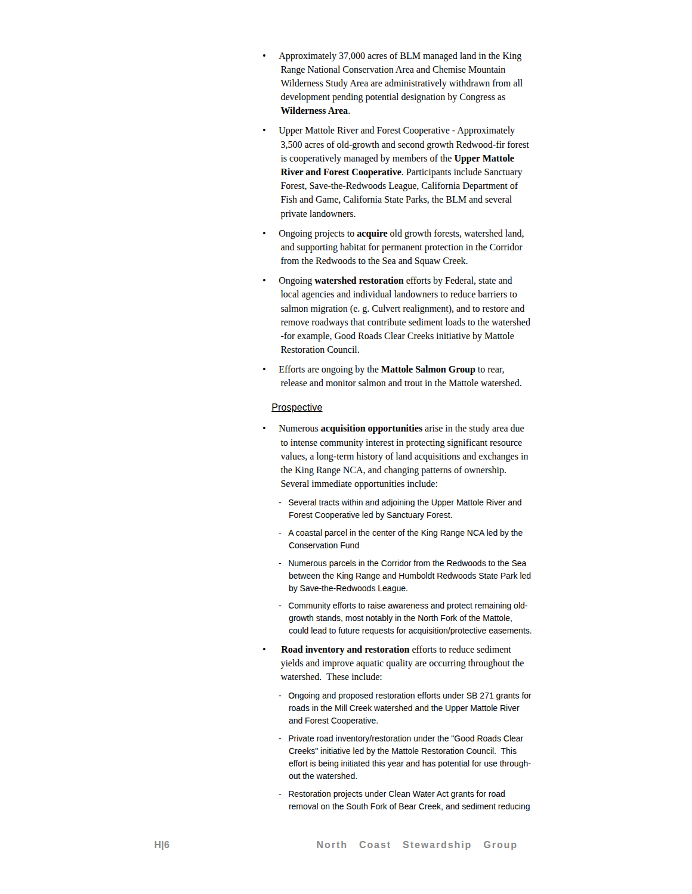•Approximately 37,000 acres of BLM managed land in the King Range National Conservation Area and Chemise Mountain Wilderness Study Area are administratively withdrawn from all development pending potential designation by Congress as Wilderness Area.
•Upper Mattole River and Forest Cooperative - Approximately 3,500 acres of old-growth and second growth Redwood-fir forest is cooperatively managed by members of the Upper Mattole River and Forest Cooperative. Participants include Sanctuary Forest, Save-the-Redwoods League, California Department of Fish and Game, California State Parks, the BLM and several private landowners.
•Ongoing projects to acquire old growth forests, watershed land, and supporting habitat for permanent protection in the Corridor from the Redwoods to the Sea and Squaw Creek.
•Ongoing watershed restoration efforts by Federal, state and local agen­cies and individual landowners to reduce barriers to salmon migration (e. g. Culvert realignment), and to restore and remove roadways that con­tribute sediment loads to the watershed -for example, Good Roads Clear Creeks initiative by Mattole Restoration Council.
•Efforts are ongoing by the Mattole Salmon Group to rear, release and monitor salmon and trout in the Mattole watershed.
Prospective
•Numerous acquisition opportunities arise in the study area due to intense community interest in protecting significant resource values, a long-term history of land acquisitions and exchanges in the King Range NCA, and changing patterns of ownership. Several immediate opportuni­ties include:
-Several tracts within and adjoining the Upper Mattole River and Forest Cooperative led by Sanctuary Forest.
-A coastal parcel in the center of the King Range NCA led by the Conservation Fund
-Numerous parcels in the Corridor from the Redwoods to the Sea between the King Range and Humboldt Redwoods State Park led by Save-the-Redwoods League.
-Community efforts to raise awareness and protect remaining old-growth stands, most notably in the North Fork of the Mattole, could lead to future requests for acquisition/protective easements.
• Road inventory and restoration efforts to reduce sediment yields and improve aquatic quality are occurring throughout the watershed. These include:
-Ongoing and proposed restoration efforts under SB 271 grants for roads in the Mill Creek watershed and the Upper Mattole River and Forest Cooperative.
-Private road inventory/restoration under the "Good Roads Clear Creeks" initiative led by the Mattole Restoration Council. This effort is being initiated this year and has potential for use through­out the watershed.
-Restoration projects under Clean Water Act grants for road removal on the South Fork of Bear Creek, and sediment reducing
H|6
North Coast Stewardship Group